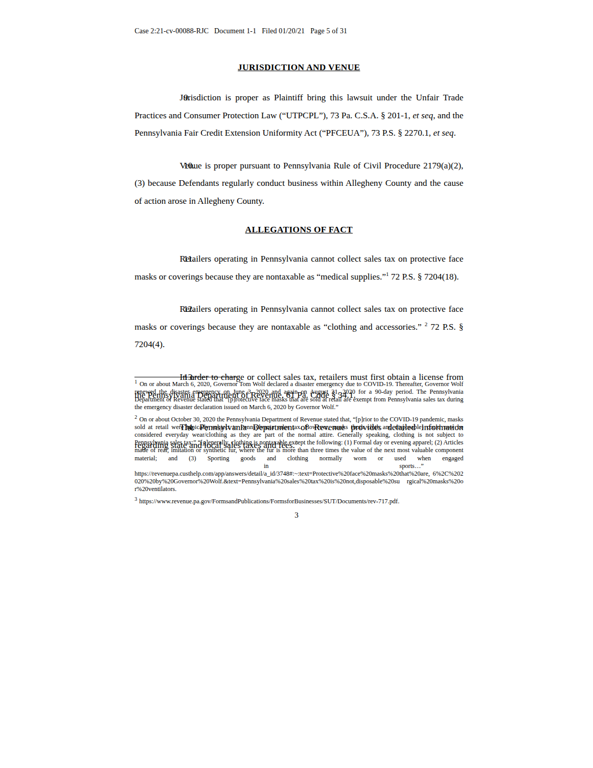Case 2:21-cv-00088-RJC Document 1-1 Filed 01/20/21 Page 5 of 31
JURISDICTION AND VENUE
9. Jurisdiction is proper as Plaintiff bring this lawsuit under the Unfair Trade Practices and Consumer Protection Law (“UTPCPL”), 73 Pa. C.S.A. § 201-1, et seq, and the Pennsylvania Fair Credit Extension Uniformity Act (“PFCEUA”), 73 P.S. § 2270.1, et seq.
10. Venue is proper pursuant to Pennsylvania Rule of Civil Procedure 2179(a)(2),(3) because Defendants regularly conduct business within Allegheny County and the cause of action arose in Allegheny County.
ALLEGATIONS OF FACT
11. Retailers operating in Pennsylvania cannot collect sales tax on protective face masks or coverings because they are nontaxable as “medical supplies.”1 72 P.S. § 7204(18).
12. Retailers operating in Pennsylvania cannot collect sales tax on protective face masks or coverings because they are nontaxable as “clothing and accessories.” 2 72 P.S. § 7204(4).
13. In order to charge or collect sales tax, retailers must first obtain a license from the Pennsylvania Department of Revenue. 61 Pa. Code § 34.1.
14. The Pennsylvania Department of Revenue provides detailed information regarding state and local sales taxes and fees.3
1 On or about March 6, 2020, Governor Tom Wolf declared a disaster emergency due to COVID-19. Thereafter, Governor Wolf renewed the disaster emergency on June 3, 2020 and again on August 31, 2020 for a 90-day period. The Pennsylvania Department of Revenue stated that “[p]rotective face masks that are sold at retail are exempt from Pennsylvania sales tax during the emergency disaster declaration issued on March 6, 2020 by Governor Wolf.”
2 On or about October 30, 2020 the Pennsylvania Department of Revenue stated that, “[p]rior to the COVID-19 pandemic, masks sold at retail were typically subject to Pennsylvania sales tax. However, masks (both cloth and disposable) could now be considered everyday wear/clothing as they are part of the normal attire. Generally speaking, clothing is not subject to Pennsylvania sales tax;” “[g]enerally, clothing is nontaxable except the following: (1) Formal day or evening apparel; (2) Articles made of real, imitation or synthetic fur, where the fur is more than three times the value of the next most valuable component material; and (3) Sporting goods and clothing normally worn or used when engaged in sports…”
https://revenuepa.custhelp.com/app/answers/detail/a_id/3748#:~:text=Protective%20face%20masks%20that%20are, 6%2C%202020%20by%20Governor%20Wolf.&text=Pennsylvania%20sales%20tax%20is%20not,disposable%20su rgical%20masks%20or%20ventilators.
3 https://www.revenue.pa.gov/FormsandPublications/FormsforBusinesses/SUT/Documents/rev-717.pdf.
3